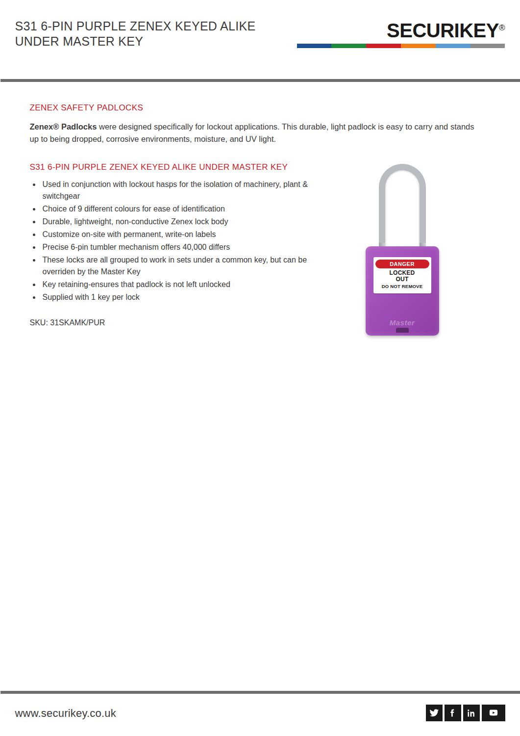S31 6-Pin Purple Zenex Keyed Alike Under Master Key
SECURIKEY®
Zenex Safety Padlocks
Zenex® Padlocks were designed specifically for lockout applications. This durable, light padlock is easy to carry and stands up to being dropped, corrosive environments, moisture, and UV light.
S31 6-Pin Purple Zenex Keyed Alike Under Master Key
Used in conjunction with lockout hasps for the isolation of machinery, plant & switchgear
Choice of 9 different colours for ease of identification
Durable, lightweight, non-conductive Zenex lock body
Customize on-site with permanent, write-on labels
Precise 6-pin tumbler mechanism offers 40,000 differs
These locks are all grouped to work in sets under a common key, but can be overriden by the Master Key
Key retaining-ensures that padlock is not left unlocked
Supplied with 1 key per lock
SKU: 31SKAMK/PUR
DANGER
LOCKED
OUT
DO NOT REMOVE
Master
www.securikey.co.uk